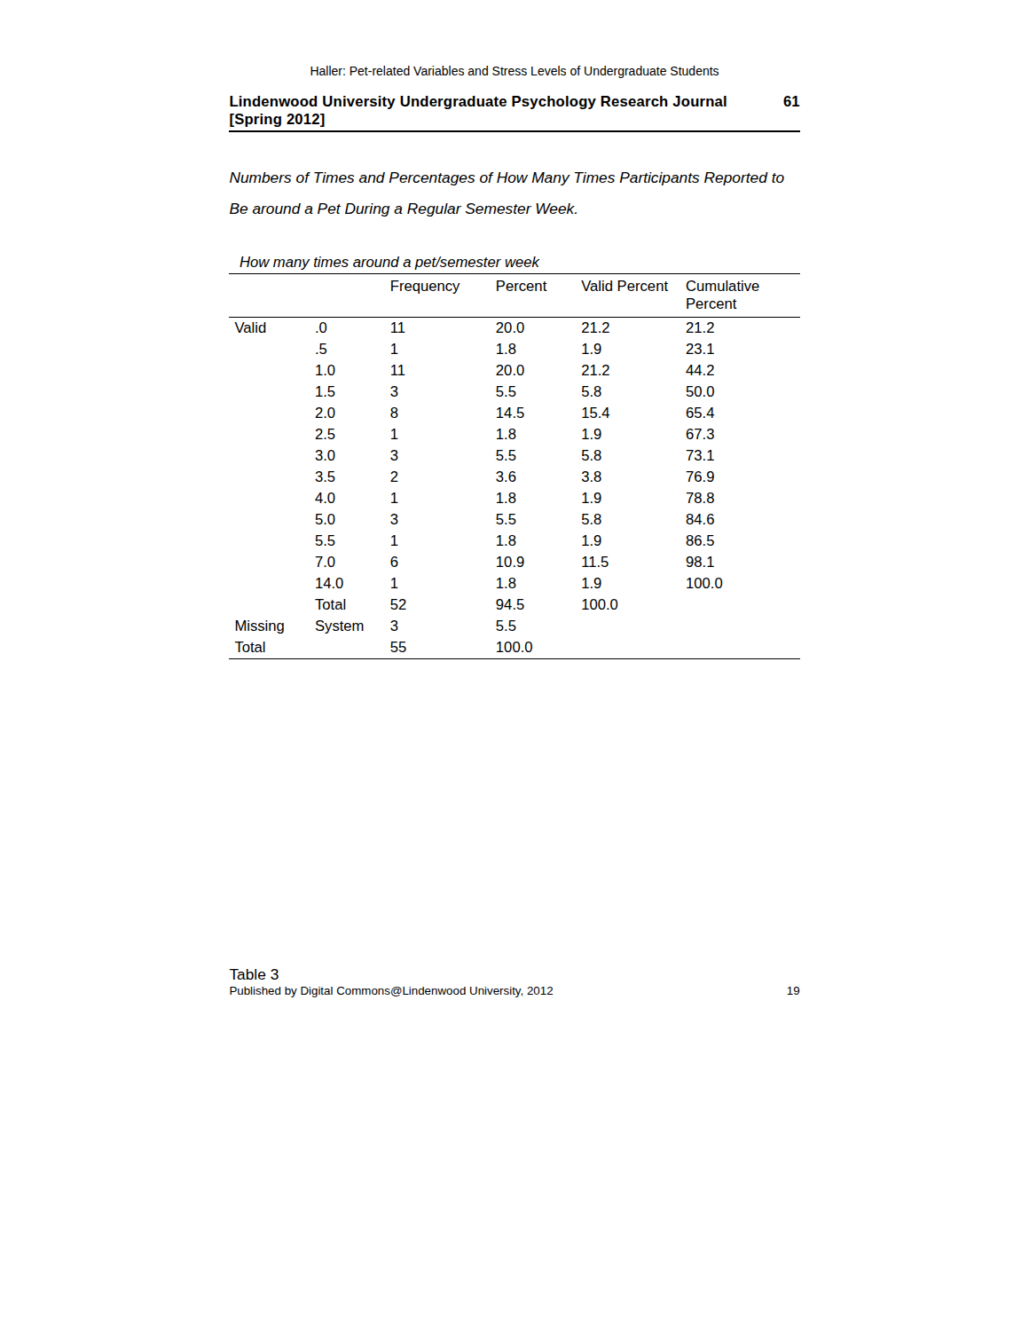Haller: Pet-related Variables and Stress Levels of Undergraduate Students
Lindenwood University Undergraduate Psychology Research Journal [Spring 2012] 61
Numbers of Times and Percentages of How Many Times Participants Reported to Be around a Pet During a Regular Semester Week.
How many times around a pet/semester week
| | | Frequency | Percent | Valid Percent | Cumulative Percent |
| --- | --- | --- | --- | --- | --- |
| Valid | .0 | 11 | 20.0 | 21.2 | 21.2 |
| .5 | 1 | 1.8 | 1.9 | 23.1 |
| 1.0 | 11 | 20.0 | 21.2 | 44.2 |
| 1.5 | 3 | 5.5 | 5.8 | 50.0 |
| 2.0 | 8 | 14.5 | 15.4 | 65.4 |
| 2.5 | 1 | 1.8 | 1.9 | 67.3 |
| 3.0 | 3 | 5.5 | 5.8 | 73.1 |
| 3.5 | 2 | 3.6 | 3.8 | 76.9 |
| 4.0 | 1 | 1.8 | 1.9 | 78.8 |
| 5.0 | 3 | 5.5 | 5.8 | 84.6 |
| 5.5 | 1 | 1.8 | 1.9 | 86.5 |
| 7.0 | 6 | 10.9 | 11.5 | 98.1 |
| 14.0 | 1 | 1.8 | 1.9 | 100.0 |
| Total | 52 | 94.5 | 100.0 | |
| Missing | System | 3 | 5.5 | | |
| Total | | 55 | 100.0 | | |
Table 3
Published by Digital Commons@Lindenwood University, 2012 19